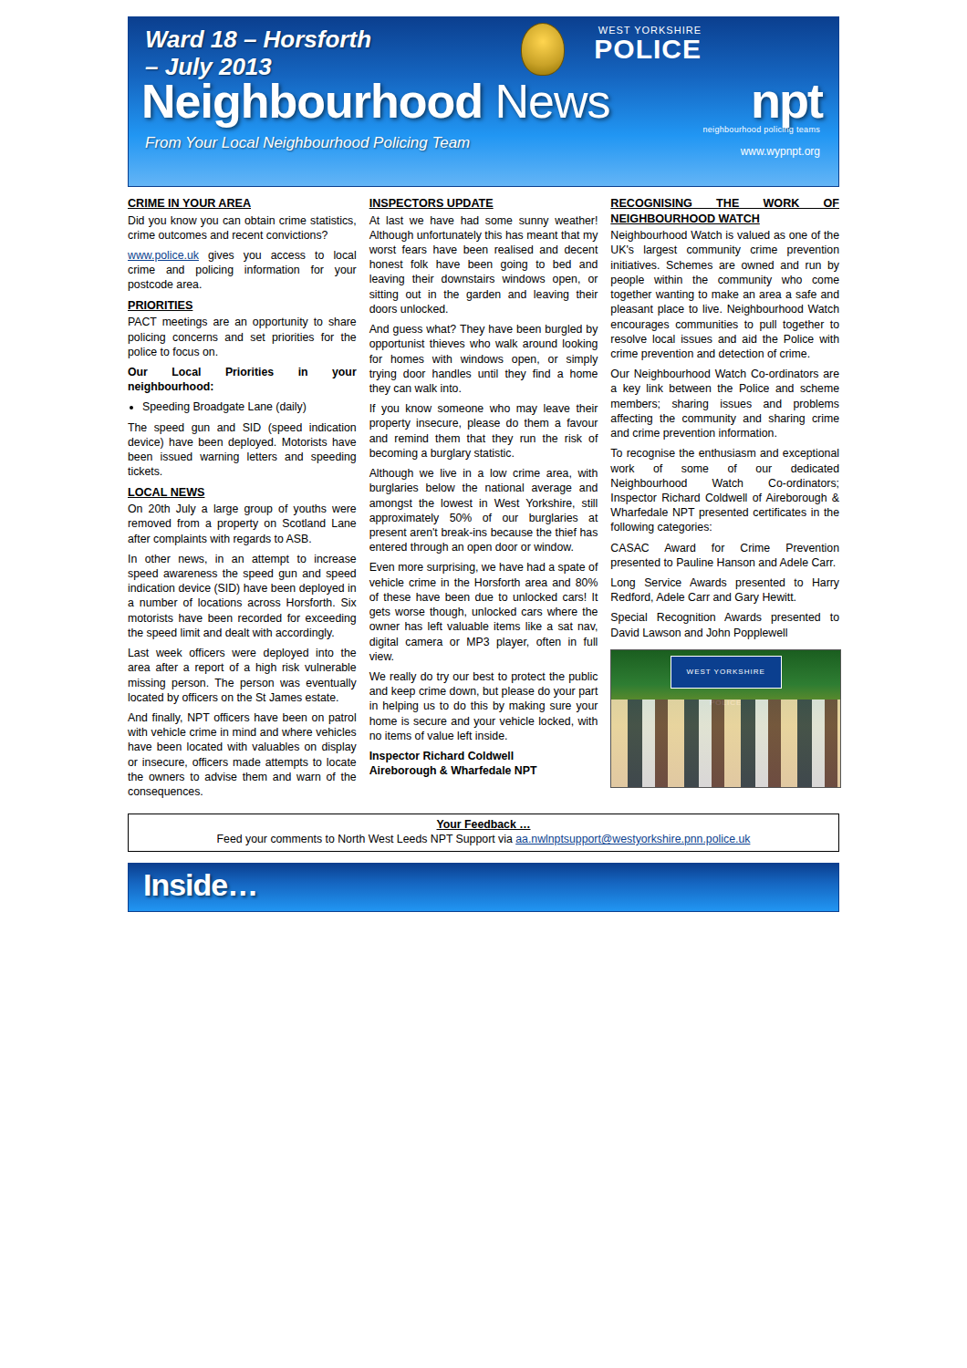Ward 18 – Horsforth
– July 2013
Neighbourhood News
From Your Local Neighbourhood Policing Team
WEST YORKSHIRE
POLICE
npt
neighbourhood policing teams
www.wypnpt.org
Crime in your area
Did you know you can obtain crime statistics, crime outcomes and recent convictions?
www.police.uk gives you access to local crime and policing information for your postcode area.
Priorities
PACT meetings are an opportunity to share policing concerns and set priorities for the police to focus on.
Our Local Priorities in your neighbourhood:
Speeding Broadgate Lane (daily)
The speed gun and SID (speed indication device) have been deployed. Motorists have been issued warning letters and speeding tickets.
Local News
On 20th July a large group of youths were removed from a property on Scotland Lane after complaints with regards to ASB.
In other news, in an attempt to increase speed awareness the speed gun and speed indication device (SID) have been deployed in a number of locations across Horsforth. Six motorists have been recorded for exceeding the speed limit and dealt with accordingly.
Last week officers were deployed into the area after a report of a high risk vulnerable missing person. The person was eventually located by officers on the St James estate.
And finally, NPT officers have been on patrol with vehicle crime in mind and where vehicles have been located with valuables on display or insecure, officers made attempts to locate the owners to advise them and warn of the consequences.
Inspectors Update
At last we have had some sunny weather! Although unfortunately this has meant that my worst fears have been realised and decent honest folk have been going to bed and leaving their downstairs windows open, or sitting out in the garden and leaving their doors unlocked.
And guess what? They have been burgled by opportunist thieves who walk around looking for homes with windows open, or simply trying door handles until they find a home they can walk into.
If you know someone who may leave their property insecure, please do them a favour and remind them that they run the risk of becoming a burglary statistic.
Although we live in a low crime area, with burglaries below the national average and amongst the lowest in West Yorkshire, still approximately 50% of our burglaries at present aren't break-ins because the thief has entered through an open door or window.
Even more surprising, we have had a spate of vehicle crime in the Horsforth area and 80% of these have been due to unlocked cars! It gets worse though, unlocked cars where the owner has left valuable items like a sat nav, digital camera or MP3 player, often in full view.
We really do try our best to protect the public and keep crime down, but please do your part in helping us to do this by making sure your home is secure and your vehicle locked, with no items of value left inside.
Inspector Richard Coldwell
Aireborough & Wharfedale NPT
Recognising the work of Neighbourhood Watch
Neighbourhood Watch is valued as one of the UK's largest community crime prevention initiatives. Schemes are owned and run by people within the community who come together wanting to make an area a safe and pleasant place to live. Neighbourhood Watch encourages communities to pull together to resolve local issues and aid the Police with crime prevention and detection of crime.
Our Neighbourhood Watch Co-ordinators are a key link between the Police and scheme members; sharing issues and problems affecting the community and sharing crime and crime prevention information.
To recognise the enthusiasm and exceptional work of some of our dedicated Neighbourhood Watch Co-ordinators; Inspector Richard Coldwell of Aireborough & Wharfedale NPT presented certificates in the following categories:
CASAC Award for Crime Prevention presented to Pauline Hanson and Adele Carr.
Long Service Awards presented to Harry Redford, Adele Carr and Gary Hewitt.
Special Recognition Awards presented to David Lawson and John Popplewell
WEST YORKSHIRE POLICE
Your Feedback …
Feed your comments to North West Leeds NPT Support via aa.nwlnptsupport@westyorkshire.pnn.police.uk
Inside…